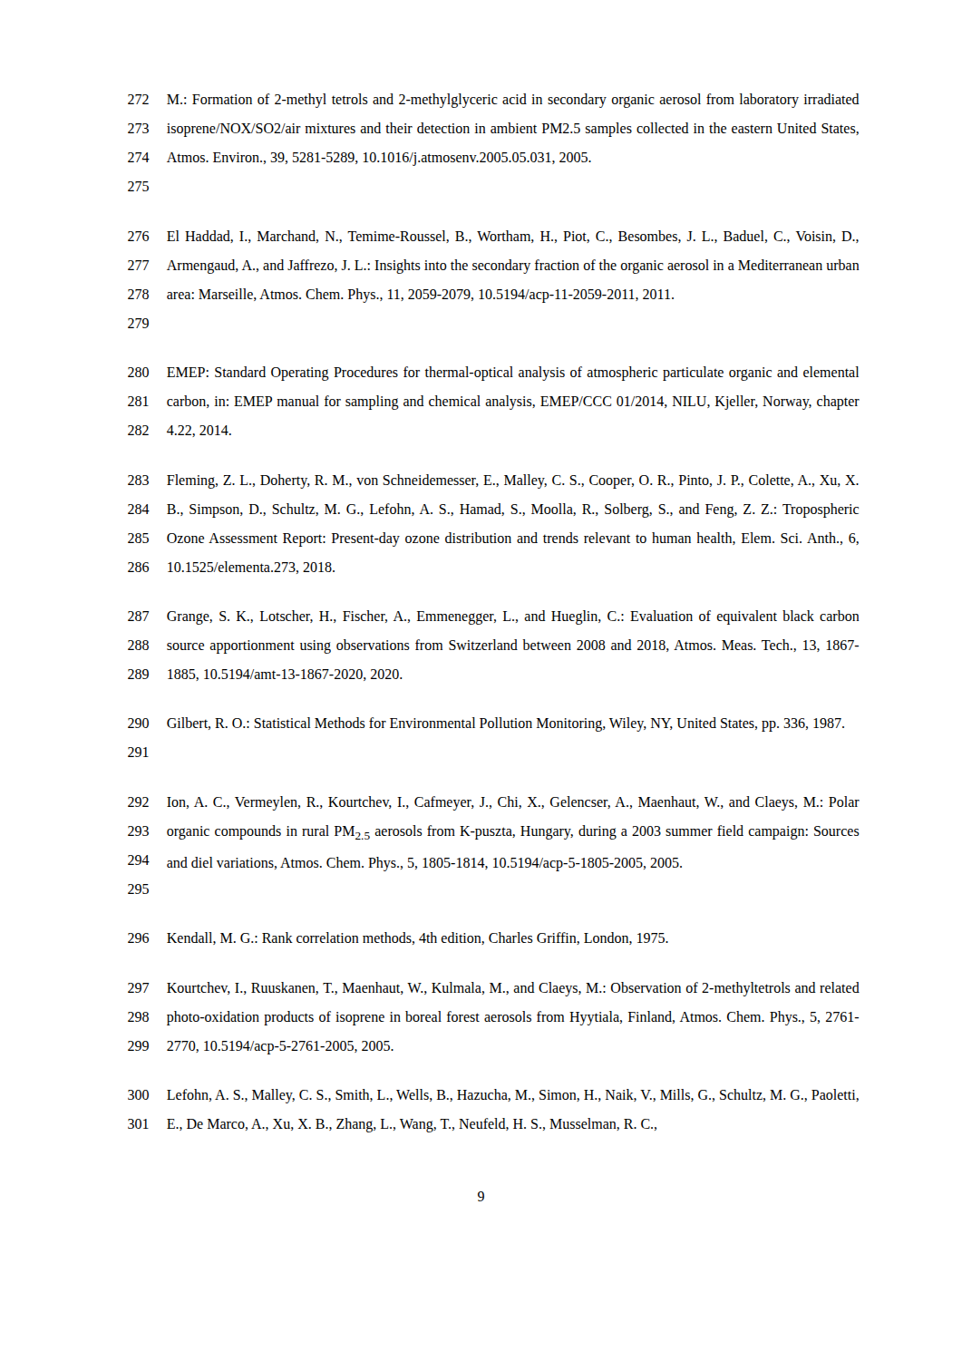272
273
274
275
M.: Formation of 2-methyl tetrols and 2-methylglyceric acid in secondary organic aerosol from laboratory irradiated isoprene/NOX/SO2/air mixtures and their detection in ambient PM2.5 samples collected in the eastern United States, Atmos. Environ., 39, 5281-5289, 10.1016/j.atmosenv.2005.05.031, 2005.
276
277
278
279
El Haddad, I., Marchand, N., Temime-Roussel, B., Wortham, H., Piot, C., Besombes, J. L., Baduel, C., Voisin, D., Armengaud, A., and Jaffrezo, J. L.: Insights into the secondary fraction of the organic aerosol in a Mediterranean urban area: Marseille, Atmos. Chem. Phys., 11, 2059-2079, 10.5194/acp-11-2059-2011, 2011.
280
281
282
EMEP: Standard Operating Procedures for thermal-optical analysis of atmospheric particulate organic and elemental carbon, in: EMEP manual for sampling and chemical analysis, EMEP/CCC 01/2014, NILU, Kjeller, Norway, chapter 4.22, 2014.
283
284
285
286
Fleming, Z. L., Doherty, R. M., von Schneidemesser, E., Malley, C. S., Cooper, O. R., Pinto, J. P., Colette, A., Xu, X. B., Simpson, D., Schultz, M. G., Lefohn, A. S., Hamad, S., Moolla, R., Solberg, S., and Feng, Z. Z.: Tropospheric Ozone Assessment Report: Present-day ozone distribution and trends relevant to human health, Elem. Sci. Anth., 6, 10.1525/elementa.273, 2018.
287
288
289
Grange, S. K., Lotscher, H., Fischer, A., Emmenegger, L., and Hueglin, C.: Evaluation of equivalent black carbon source apportionment using observations from Switzerland between 2008 and 2018, Atmos. Meas. Tech., 13, 1867-1885, 10.5194/amt-13-1867-2020, 2020.
290
291
Gilbert, R. O.: Statistical Methods for Environmental Pollution Monitoring, Wiley, NY, United States, pp. 336, 1987.
292
293
294
295
Ion, A. C., Vermeylen, R., Kourtchev, I., Cafmeyer, J., Chi, X., Gelencser, A., Maenhaut, W., and Claeys, M.: Polar organic compounds in rural PM2.5 aerosols from K-puszta, Hungary, during a 2003 summer field campaign: Sources and diel variations, Atmos. Chem. Phys., 5, 1805-1814, 10.5194/acp-5-1805-2005, 2005.
296
Kendall, M. G.: Rank correlation methods, 4th edition, Charles Griffin, London, 1975.
297
298
299
Kourtchev, I., Ruuskanen, T., Maenhaut, W., Kulmala, M., and Claeys, M.: Observation of 2-methyltetrols and related photo-oxidation products of isoprene in boreal forest aerosols from Hyytiala, Finland, Atmos. Chem. Phys., 5, 2761-2770, 10.5194/acp-5-2761-2005, 2005.
300
301
Lefohn, A. S., Malley, C. S., Smith, L., Wells, B., Hazucha, M., Simon, H., Naik, V., Mills, G., Schultz, M. G., Paoletti, E., De Marco, A., Xu, X. B., Zhang, L., Wang, T., Neufeld, H. S., Musselman, R. C.,
9